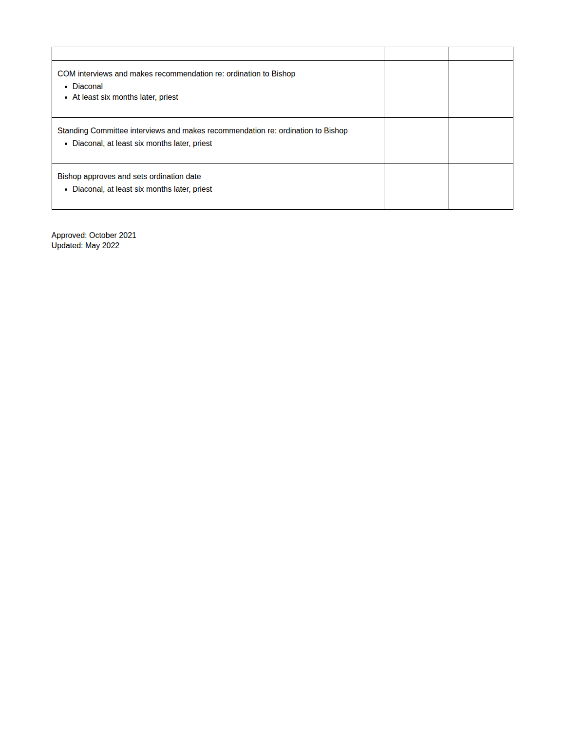| COM interviews and makes recommendation re: ordination to Bishop Diaconal At least six months later, priest | | |
| Standing Committee interviews and makes recommendation re: ordination to Bishop Diaconal, at least six months later, priest | | |
| Bishop approves and sets ordination date Diaconal, at least six months later, priest | | |
Approved: October 2021
Updated: May 2022